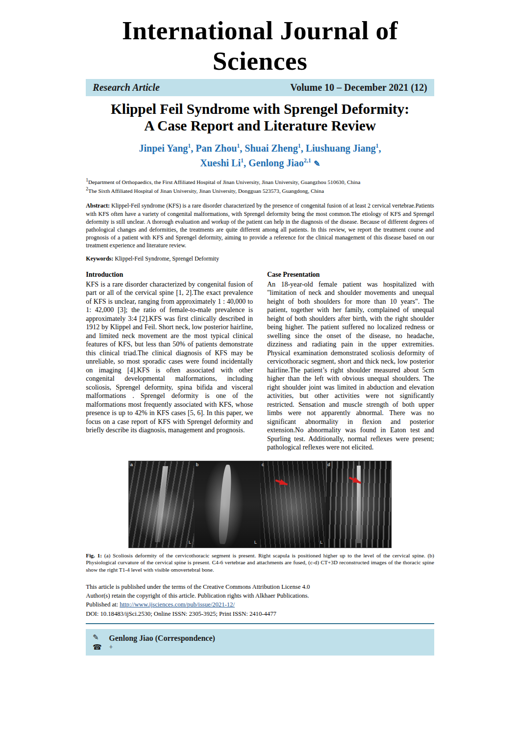International Journal of Sciences
Research Article Volume 10 – December 2021 (12)
Klippel Feil Syndrome with Sprengel Deformity:
A Case Report and Literature Review
Jinpei Yang1, Pan Zhou1, Shuai Zheng1, Liushuang Jiang1,
Xueshi Li1, Genlong Jiao2,1 ✎
1Department of Orthopaedics, the First Affiliated Hospital of Jinan University, Jinan University, Guangzhou 510630, China
2The Sixth Affiliated Hospital of Jinan University, Jinan University, Dongguan 523573, Guangdong, China
Abstract: Klippel-Feil syndrome (KFS) is a rare disorder characterized by the presence of congenital fusion of at least 2 cervical vertebrae.Patients with KFS often have a variety of congenital malformations, with Sprengel deformity being the most common.The etiology of KFS and Sprengel deformity is still unclear. A thorough evaluation and workup of the patient can help in the diagnosis of the disease. Because of different degrees of pathological changes and deformities, the treatments are quite different among all patients. In this review, we report the treatment course and prognosis of a patient with KFS and Sprengel deformity, aiming to provide a reference for the clinical management of this disease based on our treatment experience and literature review.
Keywords: Klippel-Feil Syndrome, Sprengel Deformity
Introduction
KFS is a rare disorder characterized by congenital fusion of part or all of the cervical spine [1, 2].The exact prevalence of KFS is unclear, ranging from approximately 1 : 40,000 to 1: 42,000 [3]; the ratio of female-to-male prevalence is approximately 3:4 [2].KFS was first clinically described in 1912 by Klippel and Feil. Short neck, low posterior hairline, and limited neck movement are the most typical clinical features of KFS, but less than 50% of patients demonstrate this clinical triad.The clinical diagnosis of KFS may be unreliable, so most sporadic cases were found incidentally on imaging [4].KFS is often associated with other congenital developmental malformations, including scoliosis, Sprengel deformity, spina bifida and visceral malformations . Sprengel deformity is one of the malformations most frequently associated with KFS, whose presence is up to 42% in KFS cases [5, 6]. In this paper, we focus on a case report of KFS with Sprengel deformity and briefly describe its diagnosis, management and prognosis.
Case Presentation
An 18-year-old female patient was hospitalized with "limitation of neck and shoulder movements and unequal height of both shoulders for more than 10 years". The patient, together with her family, complained of unequal height of both shoulders after birth, with the right shoulder being higher. The patient suffered no localized redness or swelling since the onset of the disease, no headache, dizziness and radiating pain in the upper extremities. Physical examination demonstrated scoliosis deformity of cervicothoracic segment, short and thick neck, low posterior hairline.The patient’s right shoulder measured about 5cm higher than the left with obvious unequal shoulders. The right shoulder joint was limited in abduction and elevation activities, but other activities were not significantly restricted. Sensation and muscle strength of both upper limbs were not apparently abnormal. There was no significant abnormality in flexion and posterior extension.No abnormality was found in Eaton test and Spurling test. Additionally, normal reflexes were present; pathological reflexes were not elicited.
a L
b L
c L
d
Fig. 1: (a) Scoliosis deformity of the cervicothoracic segment is present. Right scapula is positioned higher up to the level of the cervical spine. (b) Physiological curvature of the cervical spine is present. C4-6 vertebrae and attachments are fused, (c-d) CT+3D reconstructed images of the thoracic spine show the right T1-4 level with visible omovertebral bone.
This article is published under the terms of the Creative Commons Attribution License 4.0
Author(s) retain the copyright of this article. Publication rights with Alkhaer Publications.
Published at: http://www.ijsciences.com/pub/issue/2021-12/
DOI: 10.18483/ijSci.2530; Online ISSN: 2305-3925; Print ISSN: 2410-4477
✎ ☎
Genlong Jiao (Correspondence) +